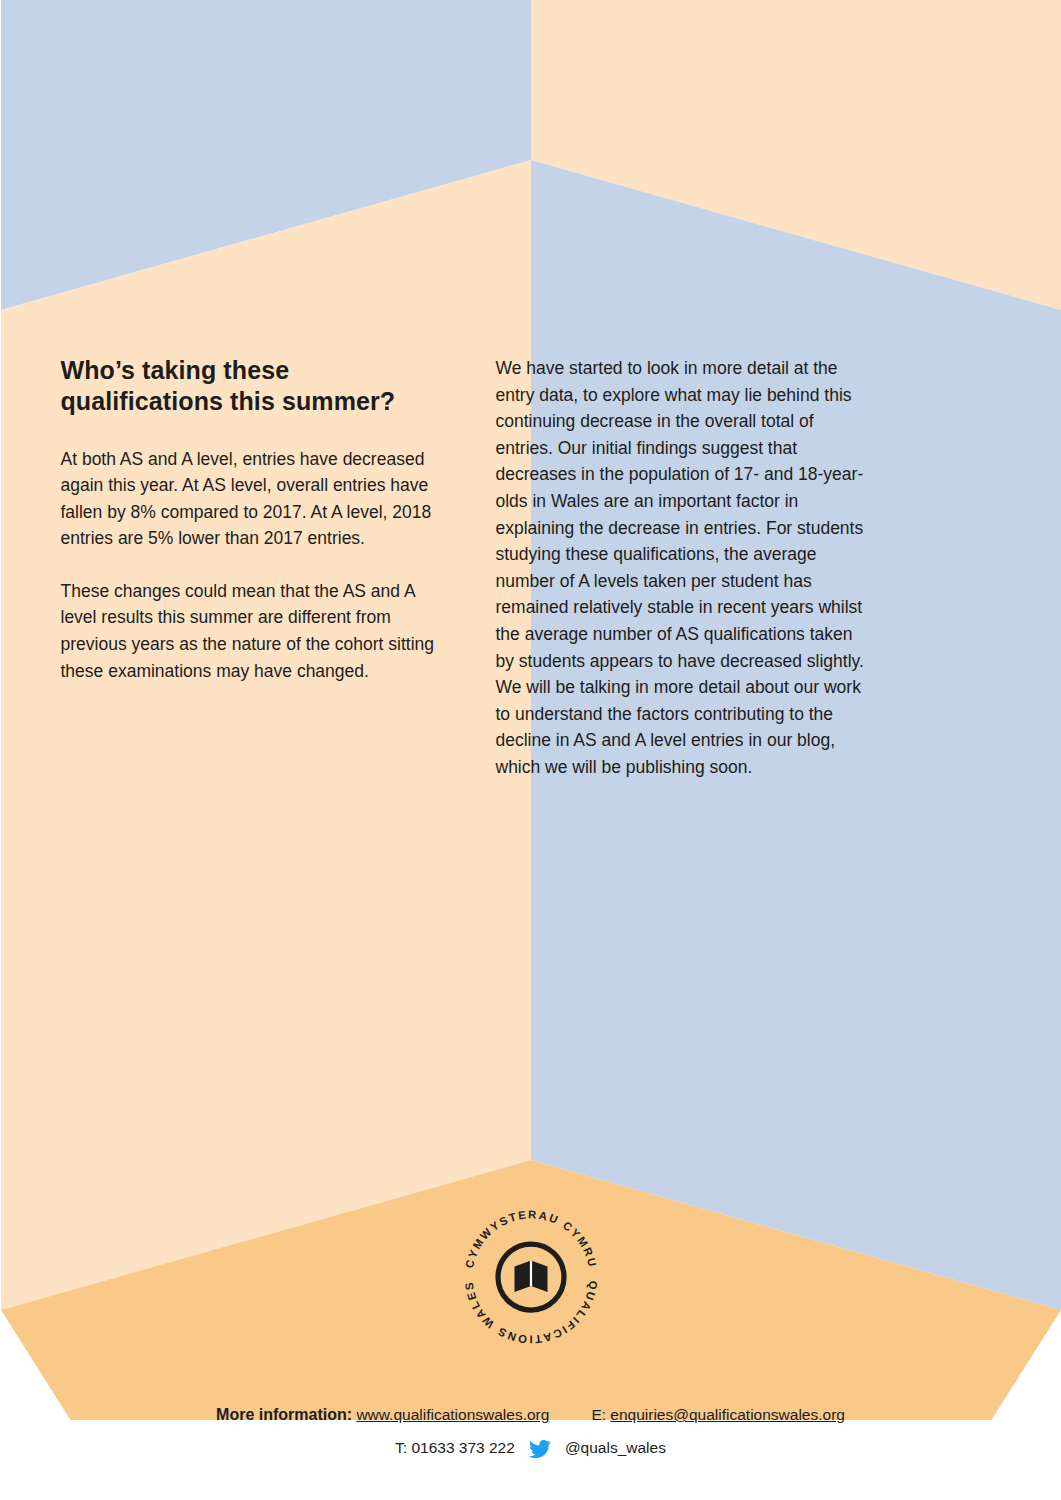Who’s taking these
qualifications this summer?
At both AS and A level, entries have decreased again this year. At AS level, overall entries have fallen by 8% compared to 2017. At A level, 2018 entries are 5% lower than 2017 entries.
These changes could mean that the AS and A level results this summer are different from previous years as the nature of the cohort sitting these examinations may have changed.
We have started to look in more detail at the entry data, to explore what may lie behind this continuing decrease in the overall total of entries. Our initial findings suggest that decreases in the population of 17- and 18-year-olds in Wales are an important factor in explaining the decrease in entries. For students studying these qualifications, the average number of A levels taken per student has remained relatively stable in recent years whilst the average number of AS qualifications taken by students appears to have decreased slightly. We will be talking in more detail about our work to understand the factors contributing to the decline in AS and A level entries in our blog, which we will be publishing soon.
CYMWYSTERAU CYMRU QUALIFICATIONS WALES
More information: www.qualificationswales.org E: enquiries@qualificationswales.org
T: 01633 373 222 @quals_wales